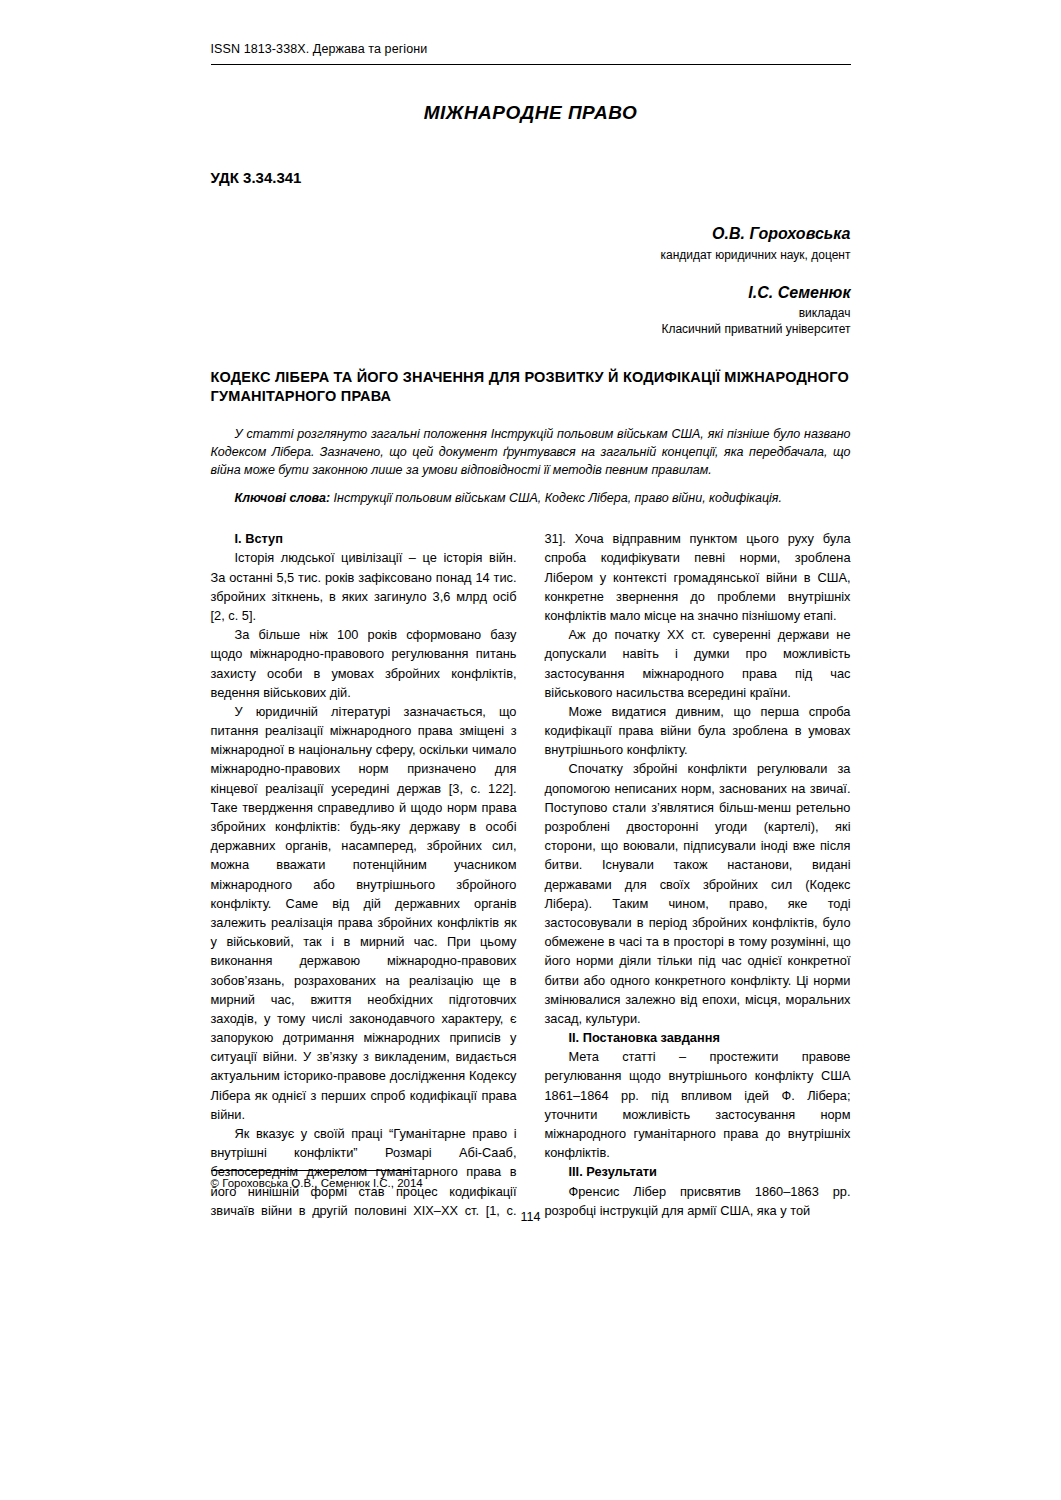ISSN 1813-338X. Держава та регіони
МІЖНАРОДНЕ ПРАВО
УДК 3.34.341
О.В. Гороховська
кандидат юридичних наук, доцент
І.С. Семенюк
викладач
Класичний приватний університет
КОДЕКС ЛІБЕРА ТА ЙОГО ЗНАЧЕННЯ ДЛЯ РОЗВИТКУ Й КОДИФІКАЦІЇ МІЖНАРОДНОГО ГУМАНІТАРНОГО ПРАВА
У статті розглянуто загальні положення Інструкцій польовим військам США, які пізніше було названо Кодексом Лібера. Зазначено, що цей документ ґрунтувався на загальній концепції, яка передбачала, що війна може бути законною лише за умови відповідності її методів певним правилам.
Ключові слова: Інструкції польовим військам США, Кодекс Лібера, право війни, кодифікація.
I. Вступ
Історія людської цивілізації – це історія війн. За останні 5,5 тис. років зафіксовано понад 14 тис. збройних зіткнень, в яких загинуло 3,6 млрд осіб [2, с. 5].
За більше ніж 100 років сформовано базу щодо міжнародно-правового регулювання питань захисту особи в умовах збройних конфліктів, ведення військових дій.
У юридичній літературі зазначається, що питання реалізації міжнародного права зміщені з міжнародної в національну сферу, оскільки чимало міжнародно-правових норм призначено для кінцевої реалізації усередині держав [3, с. 122]. Таке твердження справедливо й щодо норм права збройних конфліктів: будь-яку державу в особі державних органів, насамперед, збройних сил, можна вважати потенційним учасником міжнародного або внутрішнього збройного конфлікту. Саме від дій державних органів залежить реалізація права збройних конфліктів як у військовий, так і в мирний час. При цьому виконання державою міжнародно-правових зобов’язань, розрахованих на реалізацію ще в мирний час, вжиття необхідних підготовчих заходів, у тому числі законодавчого характеру, є запорукою дотримання міжнародних приписів у ситуації війни. У зв’язку з викладеним, видається актуальним історико-правове дослідження Кодексу Лібера як однієї з перших спроб кодифікації права війни.
Як вказує у своїй праці “Гуманітарне право і внутрішні конфлікти” Розмарі Абі-Сааб, безпосереднім джерелом гуманітарного права в його нинішній формі став процес кодифікації звичаїв війни в другій половині XIX–XX ст. [1, с. 31]. Хоча відправним пунктом цього руху була спроба кодифікувати певні норми, зроблена Лібером у контексті громадянської війни в США, конкретне звернення до проблеми внутрішніх конфліктів мало місце на значно пізнішому етапі.
Аж до початку XX ст. суверенні держави не допускали навіть і думки про можливість застосування міжнародного права під час військового насильства всередині країни.
Може видатися дивним, що перша спроба кодифікації права війни була зроблена в умовах внутрішнього конфлікту.
Спочатку збройні конфлікти регулювали за допомогою неписаних норм, заснованих на звичаї. Поступово стали з’являтися більш-менш ретельно розроблені двосторонні угоди (картелі), які сторони, що воювали, підписували іноді вже після битви. Існували також настанови, видані державами для своїх збройних сил (Кодекс Лібера). Таким чином, право, яке тоді застосовували в період збройних конфліктів, було обмежене в часі та в просторі в тому розумінні, що його норми діяли тільки під час однієї конкретної битви або одного конкретного конфлікту. Ці норми змінювалися залежно від епохи, місця, моральних засад, культури.
II. Постановка завдання
Мета статті – простежити правове регулювання щодо внутрішнього конфлікту США 1861–1864 рр. під впливом ідей Ф. Лібера; уточнити можливість застосування норм міжнародного гуманітарного права до внутрішніх конфліктів.
III. Результати
Френсис Лібер присвятив 1860–1863 рр. розробці інструкцій для армії США, яка у той
© Гороховська О.В., Семенюк І.С., 2014
114